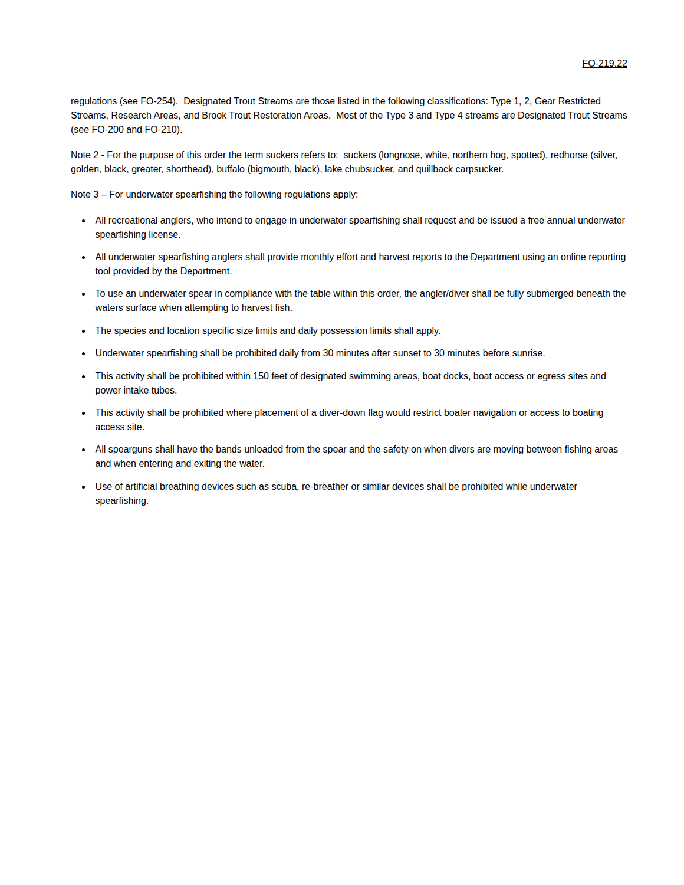FO-219.22
regulations (see FO-254). Designated Trout Streams are those listed in the following classifications: Type 1, 2, Gear Restricted Streams, Research Areas, and Brook Trout Restoration Areas. Most of the Type 3 and Type 4 streams are Designated Trout Streams (see FO-200 and FO-210).
Note 2 - For the purpose of this order the term suckers refers to: suckers (longnose, white, northern hog, spotted), redhorse (silver, golden, black, greater, shorthead), buffalo (bigmouth, black), lake chubsucker, and quillback carpsucker.
Note 3 – For underwater spearfishing the following regulations apply:
All recreational anglers, who intend to engage in underwater spearfishing shall request and be issued a free annual underwater spearfishing license.
All underwater spearfishing anglers shall provide monthly effort and harvest reports to the Department using an online reporting tool provided by the Department.
To use an underwater spear in compliance with the table within this order, the angler/diver shall be fully submerged beneath the waters surface when attempting to harvest fish.
The species and location specific size limits and daily possession limits shall apply.
Underwater spearfishing shall be prohibited daily from 30 minutes after sunset to 30 minutes before sunrise.
This activity shall be prohibited within 150 feet of designated swimming areas, boat docks, boat access or egress sites and power intake tubes.
This activity shall be prohibited where placement of a diver-down flag would restrict boater navigation or access to boating access site.
All spearguns shall have the bands unloaded from the spear and the safety on when divers are moving between fishing areas and when entering and exiting the water.
Use of artificial breathing devices such as scuba, re-breather or similar devices shall be prohibited while underwater spearfishing.